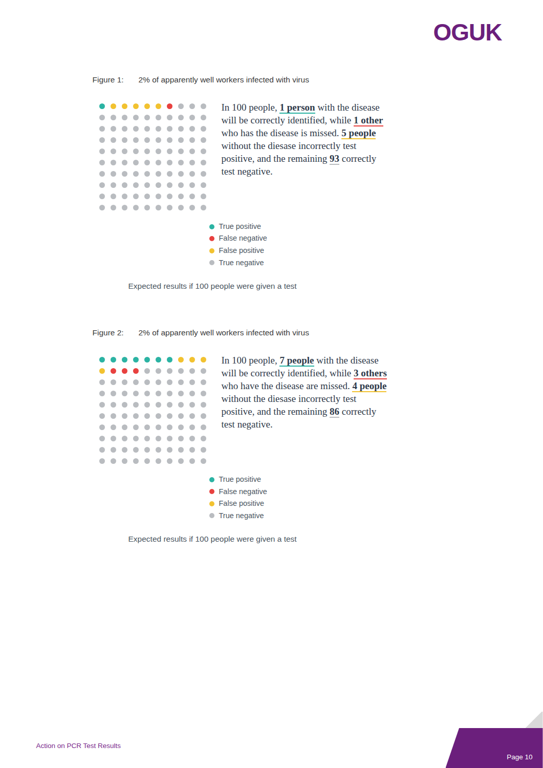OGUK
Figure 1: 2% of apparently well workers infected with virus
In 100 people, 1 person with the disease will be correctly identified, while 1 other who has the disease is missed. 5 people without the diesase incorrectly test positive, and the remaining 93 correctly test negative.
True positive
False negative
False positive
True negative
Expected results if 100 people were given a test
Figure 2: 2% of apparently well workers infected with virus
In 100 people, 7 people with the disease will be correctly identified, while 3 others who have the disease are missed. 4 people without the diesase incorrectly test positive, and the remaining 86 correctly test negative.
True positive
False negative
False positive
True negative
Expected results if 100 people were given a test
Action on PCR Test Results
Page 10